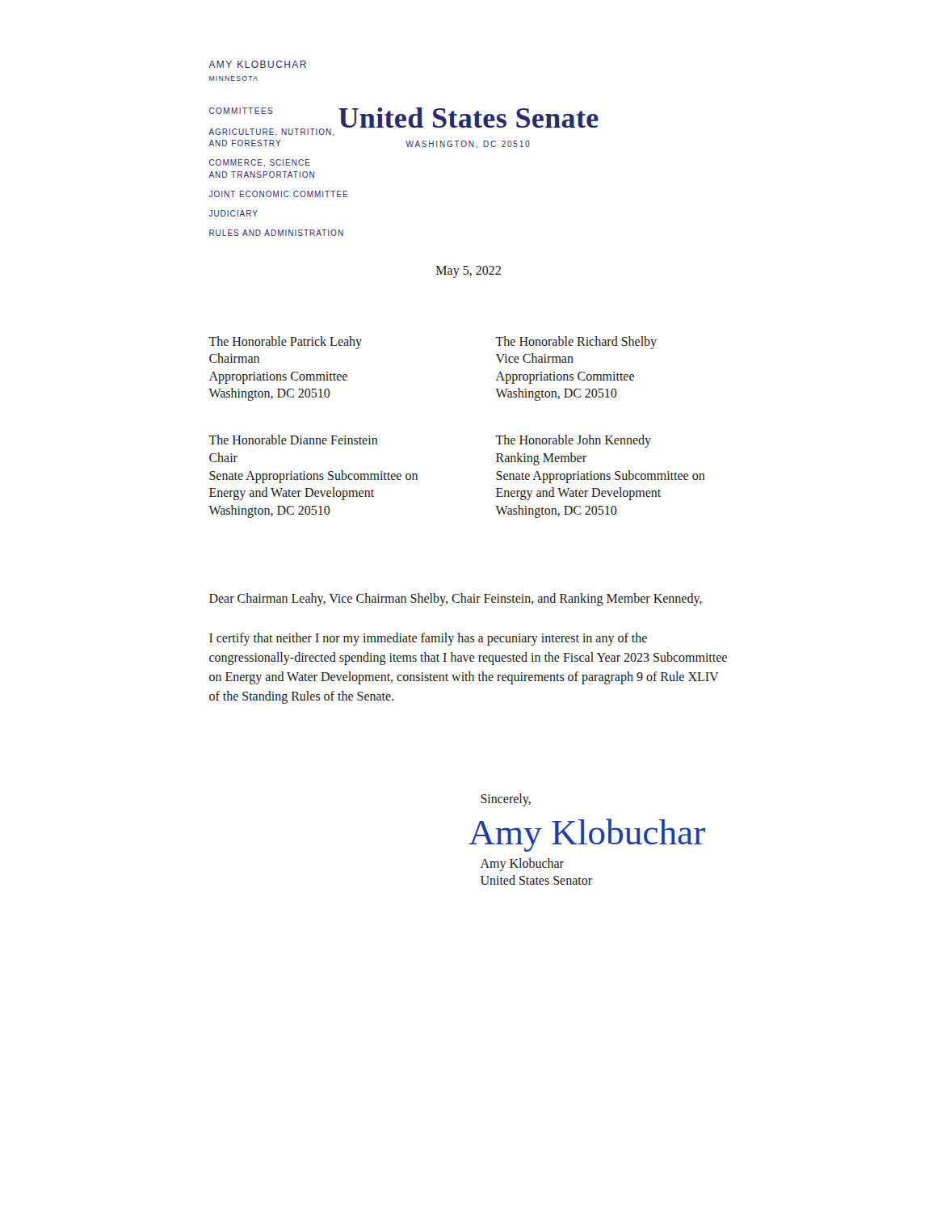AMY KLOBUCHAR
MINNESOTA
COMMITTEES
AGRICULTURE, NUTRITION, AND FORESTRY
COMMERCE, SCIENCE AND TRANSPORTATION
JOINT ECONOMIC COMMITTEE
JUDICIARY
RULES AND ADMINISTRATION
United States Senate
WASHINGTON, DC 20510
May 5, 2022
| The Honorable Patrick Leahy Chairman Appropriations Committee Washington, DC 20510 | The Honorable Richard Shelby Vice Chairman Appropriations Committee Washington, DC 20510 |
| The Honorable Dianne Feinstein Chair Senate Appropriations Subcommittee on Energy and Water Development Washington, DC 20510 | The Honorable John Kennedy Ranking Member Senate Appropriations Subcommittee on Energy and Water Development Washington, DC 20510 |
Dear Chairman Leahy, Vice Chairman Shelby, Chair Feinstein, and Ranking Member Kennedy,
I certify that neither I nor my immediate family has a pecuniary interest in any of the congressionally-directed spending items that I have requested in the Fiscal Year 2023 Subcommittee on Energy and Water Development, consistent with the requirements of paragraph 9 of Rule XLIV of the Standing Rules of the Senate.
Sincerely,
Amy Klobuchar
Amy Klobuchar
United States Senator